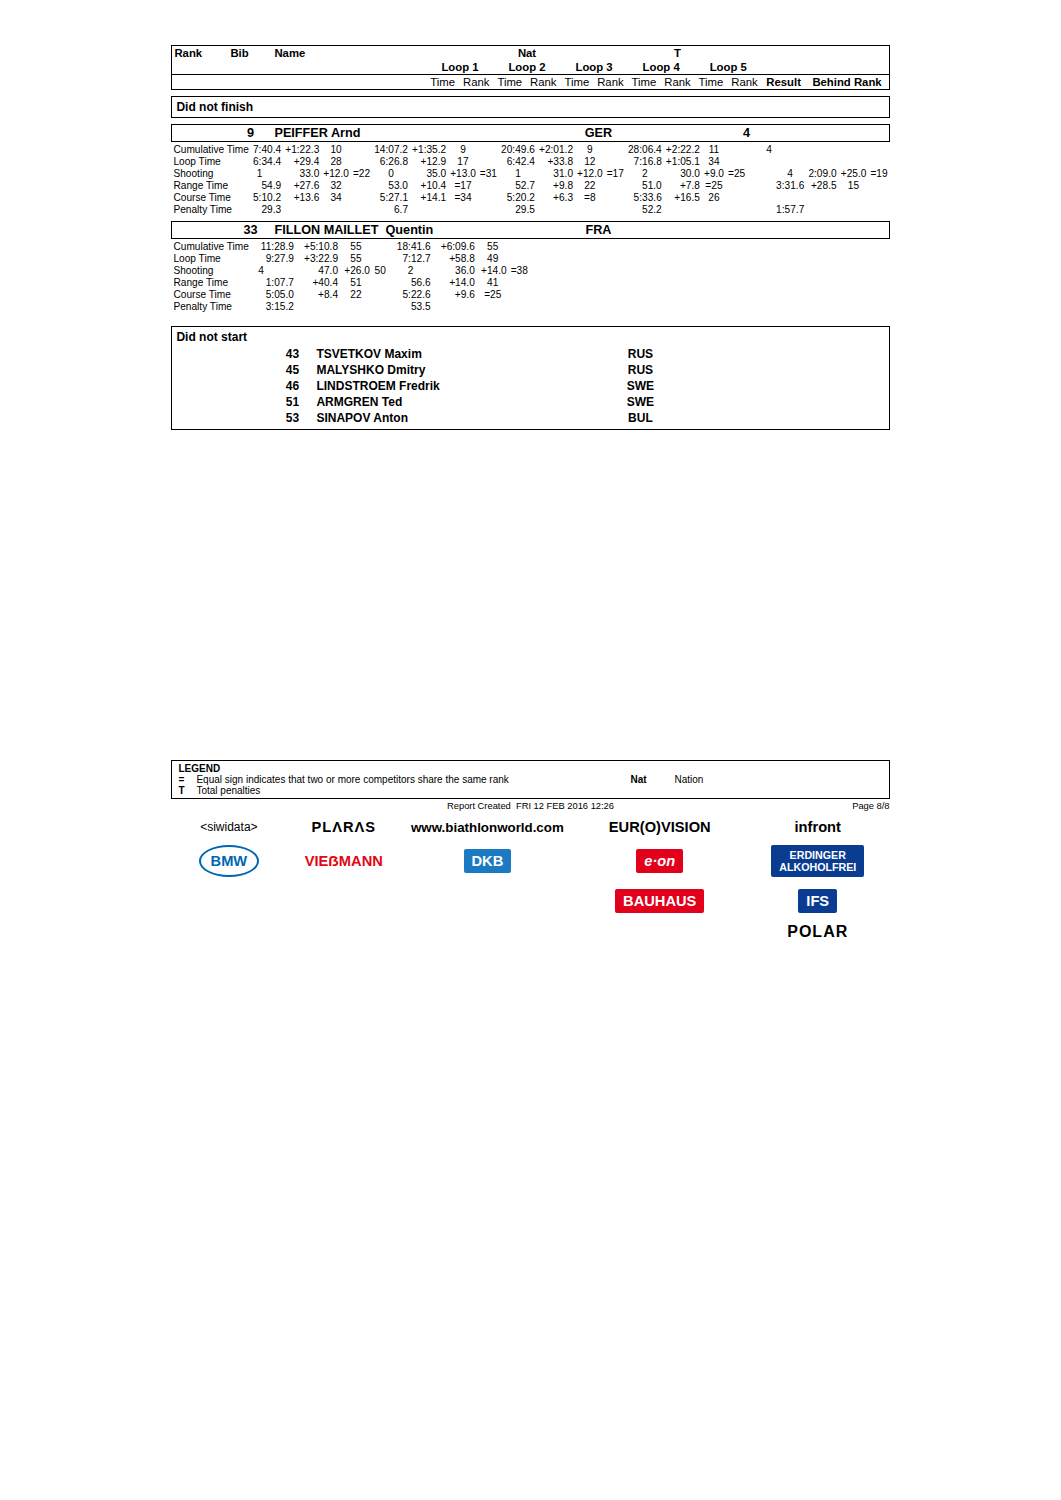| Rank | Bib | Name | Nat | T | | | |
| | | | Loop 1 | Loop 2 | Loop 3 | Loop 4 | Loop 5 | | |
| | | | Time | Rank | Time | Rank | Time | Rank | Time | Rank | Time | Rank | Result | Behind Rank |
Did not finish
| | 9 | PEIFFER Arnd | GER | | 4 | |
| Cumulative Time | 7:40.4 | +1:22.3 | 10 | | 14:07.2 | +1:35.2 | 9 | | 20:49.6 | +2:01.2 | 9 | | 28:06.4 | +2:22.2 | 11 | | | | | | 4 | | | |
| Loop Time | 6:34.4 | +29.4 | 28 | | 6:26.8 | +12.9 | 17 | | 6:42.4 | +33.8 | 12 | | 7:16.8 | +1:05.1 | 34 | | | | | | | | | |
| Shooting | 1 | 33.0 | +12.0 | =22 | 0 | 35.0 | +13.0 | =31 | 1 | 31.0 | +12.0 | =17 | 2 | 30.0 | +9.0 | =25 | | | | | | 4 | 2:09.0 | +25.0 | =19 |
| Range Time | 54.9 | +27.6 | 32 | | 53.0 | +10.4 | =17 | | 52.7 | +9.8 | 22 | | 51.0 | +7.8 | =25 | | | | | | | 3:31.6 | +28.5 | 15 |
| Course Time | 5:10.2 | +13.6 | 34 | | 5:27.1 | +14.1 | =34 | | 5:20.2 | +6.3 | =8 | | 5:33.6 | +16.5 | 26 | | | | | | | | | |
| Penalty Time | 29.3 | | | | 6.7 | | | | 29.5 | | | | 52.2 | | | | | | | | | 1:57.7 | | |
| | 33 | FILLON MAILLET Quentin | FRA | | | |
| Cumulative Time | 11:28.9 | +5:10.8 | 55 | | 18:41.6 | +6:09.6 | 55 | | | | | | | | | | | | | | | | | |
| Loop Time | 9:27.9 | +3:22.9 | 55 | | 7:12.7 | +58.8 | 49 | | | | | | | | | | | | | | | | | |
| Shooting | 4 | 47.0 | +26.0 | 50 | 2 | 36.0 | +14.0 | =38 | | | | | | | | | | | | | | | | | |
| Range Time | 1:07.7 | +40.4 | 51 | | 56.6 | +14.0 | 41 | | | | | | | | | | | | | | | | | |
| Course Time | 5:05.0 | +8.4 | 22 | | 5:22.6 | +9.6 | =25 | | | | | | | | | | | | | | | | | |
| Penalty Time | 3:15.2 | | | | 53.5 | | | | | | | | | | | | | | | | | | | |
Did not start
| | 43 | TSVETKOV Maxim | RUS | |
| | 45 | MALYSHKO Dmitry | RUS | |
| | 46 | LINDSTROEM Fredrik | SWE | |
| | 51 | ARMGREN Ted | SWE | |
| | 53 | SINAPOV Anton | BUL | |
| LEGEND | | |
| = | Equal sign indicates that two or more competitors share the same rank | Nat | Nation |
| T | Total penalties | | |
Report Created FRI 12 FEB 2016 12:26 Page 8/8
| <siwidata> | PLΛRΛS | www.biathlonworld.com | EUR(O)VISION | infront |
| BMW | VIEẞMANN | DKB | e·on | ERDINGER ALKOHOLFREI |
| | | | BAUHAUS | IFS |
| | POLAR |